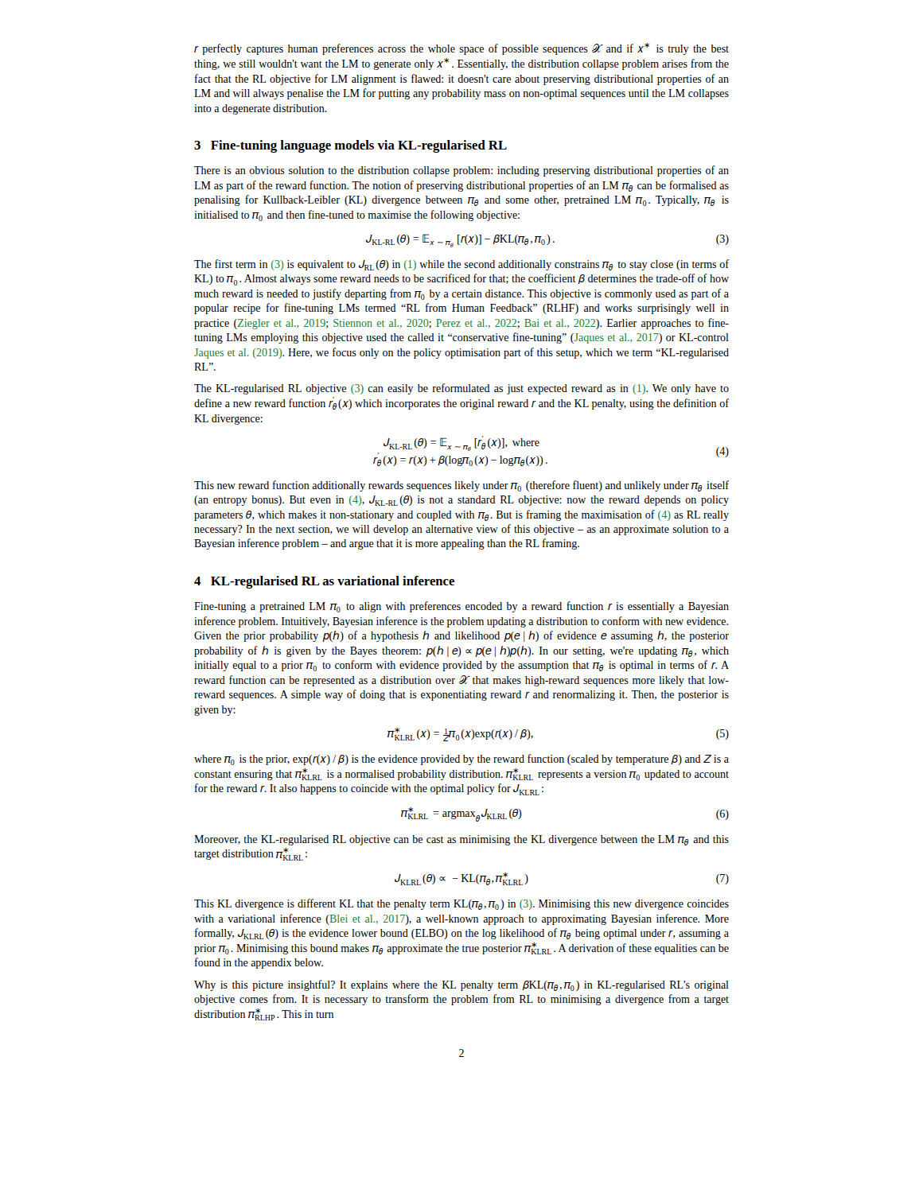r perfectly captures human preferences across the whole space of possible sequences 𝒳 and if x∗ is truly the best thing, we still wouldn't want the LM to generate only x∗. Essentially, the distribution collapse problem arises from the fact that the RL objective for LM alignment is flawed: it doesn't care about preserving distributional properties of an LM and will always penalise the LM for putting any probability mass on non-optimal sequences until the LM collapses into a degenerate distribution.
3 Fine-tuning language models via KL-regularised RL
There is an obvious solution to the distribution collapse problem: including preserving distributional properties of an LM as part of the reward function. The notion of preserving distributional properties of an LM πθ can be formalised as penalising for Kullback-Leibler (KL) divergence between πθ and some other, pretrained LM π0. Typically, πθ is initialised to π0 and then fine-tuned to maximise the following objective:
JKL-RL (θ) = 𝔼x∼πθ [r(x)] − βKL(πθ,π0) . (3)
The first term in (3) is equivalent to JRL(θ) in (1) while the second additionally constrains πθ to stay close (in terms of KL) to π0. Almost always some reward needs to be sacrificed for that; the coefficient β determines the trade-off of how much reward is needed to justify departing from π0 by a certain distance. This objective is commonly used as part of a popular recipe for fine-tuning LMs termed “RL from Human Feedback” (RLHF) and works surprisingly well in practice (Ziegler et al., 2019; Stiennon et al., 2020; Perez et al., 2022; Bai et al., 2022). Earlier approaches to fine-tuning LMs employing this objective used the called it “conservative fine-tuning” (Jaques et al., 2017) or KL-control Jaques et al. (2019). Here, we focus only on the policy optimisation part of this setup, which we term “KL-regularised RL”.
The KL-regularised RL objective (3) can easily be reformulated as just expected reward as in (1). We only have to define a new reward function rθ′(x) which incorporates the original reward r and the KL penalty, using the definition of KL divergence:
JKL-RL(θ) = 𝔼x∼πθ [rθ′(x)] , where rθ′(x) = r(x) + β(log⁡π0(x) − log⁡πθ(x)) .
(4)
This new reward function additionally rewards sequences likely under π0 (therefore fluent) and unlikely under πθ itself (an entropy bonus). But even in (4), JKL-RL(θ) is not a standard RL objective: now the reward depends on policy parameters θ, which makes it non-stationary and coupled with πθ. But is framing the maximisation of (4) as RL really necessary? In the next section, we will develop an alternative view of this objective – as an approximate solution to a Bayesian inference problem – and argue that it is more appealing than the RL framing.
4 KL-regularised RL as variational inference
Fine-tuning a pretrained LM π0 to align with preferences encoded by a reward function r is essentially a Bayesian inference problem. Intuitively, Bayesian inference is the problem updating a distribution to conform with new evidence. Given the prior probability p(h) of a hypothesis h and likelihood p(e|h) of evidence e assuming h, the posterior probability of h is given by the Bayes theorem: p(h|e)∝p(e|h)p(h). In our setting, we're updating πθ, which initially equal to a prior π0 to conform with evidence provided by the assumption that πθ is optimal in terms of r. A reward function can be represented as a distribution over 𝒳 that makes high-reward sequences more likely that low-reward sequences. A simple way of doing that is exponentiating reward r and renormalizing it. Then, the posterior is given by:
πKLRL∗ (x) = 1Z π0(x) exp⁡(r(x)/β) , (5)
where π0 is the prior, exp⁡(r(x)/β) is the evidence provided by the reward function (scaled by temperature β) and Z is a constant ensuring that πKLRL∗ is a normalised probability distribution. πKLRL∗ represents a version π0 updated to account for the reward r. It also happens to coincide with the optimal policy for JKLRL:
πKLRL∗ = argmaxθ JKLRL(θ) (6)
Moreover, the KL-regularised RL objective can be cast as minimising the KL divergence between the LM πθ and this target distribution πKLRL∗:
JKLRL(θ) ∝ −KL(πθ,πKLRL∗) (7)
This KL divergence is different KL that the penalty term KL(πθ,π0) in (3). Minimising this new divergence coincides with a variational inference (Blei et al., 2017), a well-known approach to approximating Bayesian inference. More formally, JKLRL(θ) is the evidence lower bound (ELBO) on the log likelihood of πθ being optimal under r, assuming a prior π0. Minimising this bound makes πθ approximate the true posterior πKLRL∗. A derivation of these equalities can be found in the appendix below.
Why is this picture insightful? It explains where the KL penalty term βKL(πθ,π0) in KL-regularised RL's original objective comes from. It is necessary to transform the problem from RL to minimising a divergence from a target distribution πRLHP∗. This in turn
2